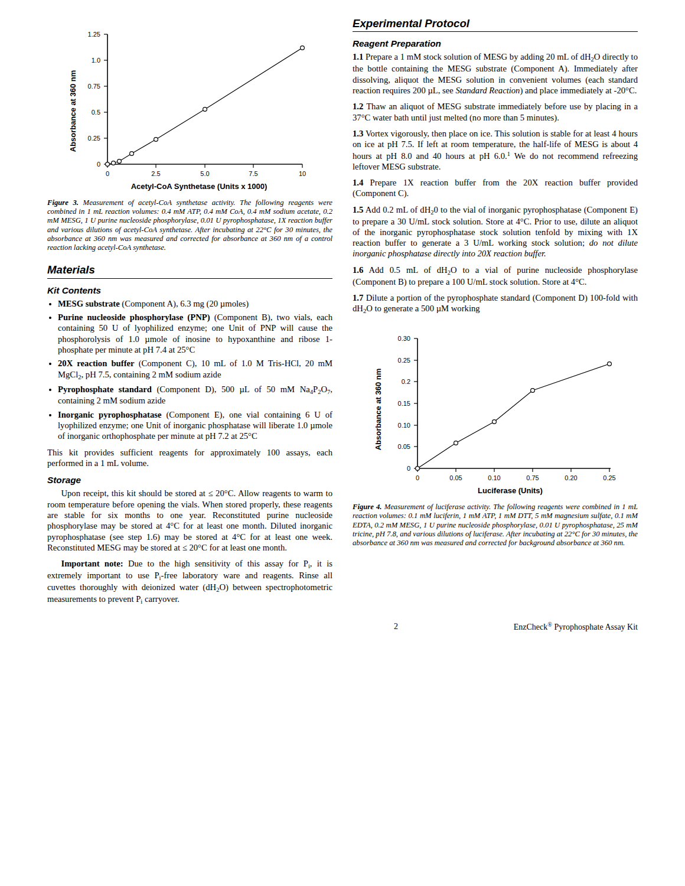Absorbance at 360 nm Acetyl-CoA Synthetase (Units x 1000) 0 0.25 0.5 0.75 1.0 1.25 0 2.5 5.0 7.5 10
Figure 3. Measurement of acetyl-CoA synthetase activity. The following reagents were combined in 1 mL reaction volumes: 0.4 mM ATP, 0.4 mM CoA, 0.4 mM sodium acetate, 0.2 mM MESG, 1 U purine nucleoside phosphorylase, 0.01 U pyrophosphatase, 1X reaction buffer and various dilutions of acetyl-CoA synthetase. After incubating at 22°C for 30 minutes, the absorbance at 360 nm was measured and corrected for absorbance at 360 nm of a control reaction lacking acetyl-CoA synthetase.
Materials
Kit Contents
MESG substrate (Component A), 6.3 mg (20 µmoles)
Purine nucleoside phosphorylase (PNP) (Component B), two vials, each containing 50 U of lyophilized enzyme; one Unit of PNP will cause the phosphorolysis of 1.0 µmole of inosine to hypoxanthine and ribose 1-phosphate per minute at pH 7.4 at 25°C
20X reaction buffer (Component C), 10 mL of 1.0 M Tris-HCl, 20 mM MgCl2, pH 7.5, containing 2 mM sodium azide
Pyrophosphate standard (Component D), 500 µL of 50 mM Na4P2O7, containing 2 mM sodium azide
Inorganic pyrophosphatase (Component E), one vial containing 6 U of lyophilized enzyme; one Unit of inorganic phosphatase will liberate 1.0 µmole of inorganic orthophosphate per minute at pH 7.2 at 25°C
This kit provides sufficient reagents for approximately 100 assays, each performed in a 1 mL volume.
Storage
Upon receipt, this kit should be stored at ≤ 20°C. Allow reagents to warm to room temperature before opening the vials. When stored properly, these reagents are stable for six months to one year. Reconstituted purine nucleoside phosphorylase may be stored at 4°C for at least one month. Diluted inorganic pyrophosphatase (see step 1.6) may be stored at 4°C for at least one week. Reconstituted MESG may be stored at ≤ 20°C for at least one month.
Important note: Due to the high sensitivity of this assay for Pi, it is extremely important to use Pi-free laboratory ware and reagents. Rinse all cuvettes thoroughly with deionized water (dH2O) between spectrophotometric measurements to prevent Pi carryover.
Experimental Protocol
Reagent Preparation
1.1 Prepare a 1 mM stock solution of MESG by adding 20 mL of dH2O directly to the bottle containing the MESG substrate (Component A). Immediately after dissolving, aliquot the MESG solution in convenient volumes (each standard reaction requires 200 µL, see Standard Reaction) and place immediately at -20°C.
1.2 Thaw an aliquot of MESG substrate immediately before use by placing in a 37°C water bath until just melted (no more than 5 minutes).
1.3 Vortex vigorously, then place on ice. This solution is stable for at least 4 hours on ice at pH 7.5. If left at room temperature, the half-life of MESG is about 4 hours at pH 8.0 and 40 hours at pH 6.0.1 We do not recommend refreezing leftover MESG substrate.
1.4 Prepare 1X reaction buffer from the 20X reaction buffer provided (Component C).
1.5 Add 0.2 mL of dH20 to the vial of inorganic pyrophosphatase (Component E) to prepare a 30 U/mL stock solution. Store at 4°C. Prior to use, dilute an aliquot of the inorganic pyrophosphatase stock solution tenfold by mixing with 1X reaction buffer to generate a 3 U/mL working stock solution; do not dilute inorganic phosphatase directly into 20X reaction buffer.
1.6 Add 0.5 mL of dH2O to a vial of purine nucleoside phosphorylase (Component B) to prepare a 100 U/mL stock solution. Store at 4°C.
1.7 Dilute a portion of the pyrophosphate standard (Component D) 100-fold with dH2O to generate a 500 µM working
Absorbance at 360 nm Luciferase (Units) 0 0.05 0.10 0.15 0.2 0.25 0.30 0 0.05 0.10 0.75 0.20 0.25
Figure 4. Measurement of luciferase activity. The following reagents were combined in 1 mL reaction volumes: 0.1 mM luciferin, 1 mM ATP, 1 mM DTT, 5 mM magnesium sulfate, 0.1 mM EDTA, 0.2 mM MESG, 1 U purine nucleoside phosphorylase, 0.01 U pyrophosphatase, 25 mM tricine, pH 7.8, and various dilutions of luciferase. After incubating at 22°C for 30 minutes, the absorbance at 360 nm was measured and corrected for background absorbance at 360 nm.
2
EnzCheck® Pyrophosphate Assay Kit